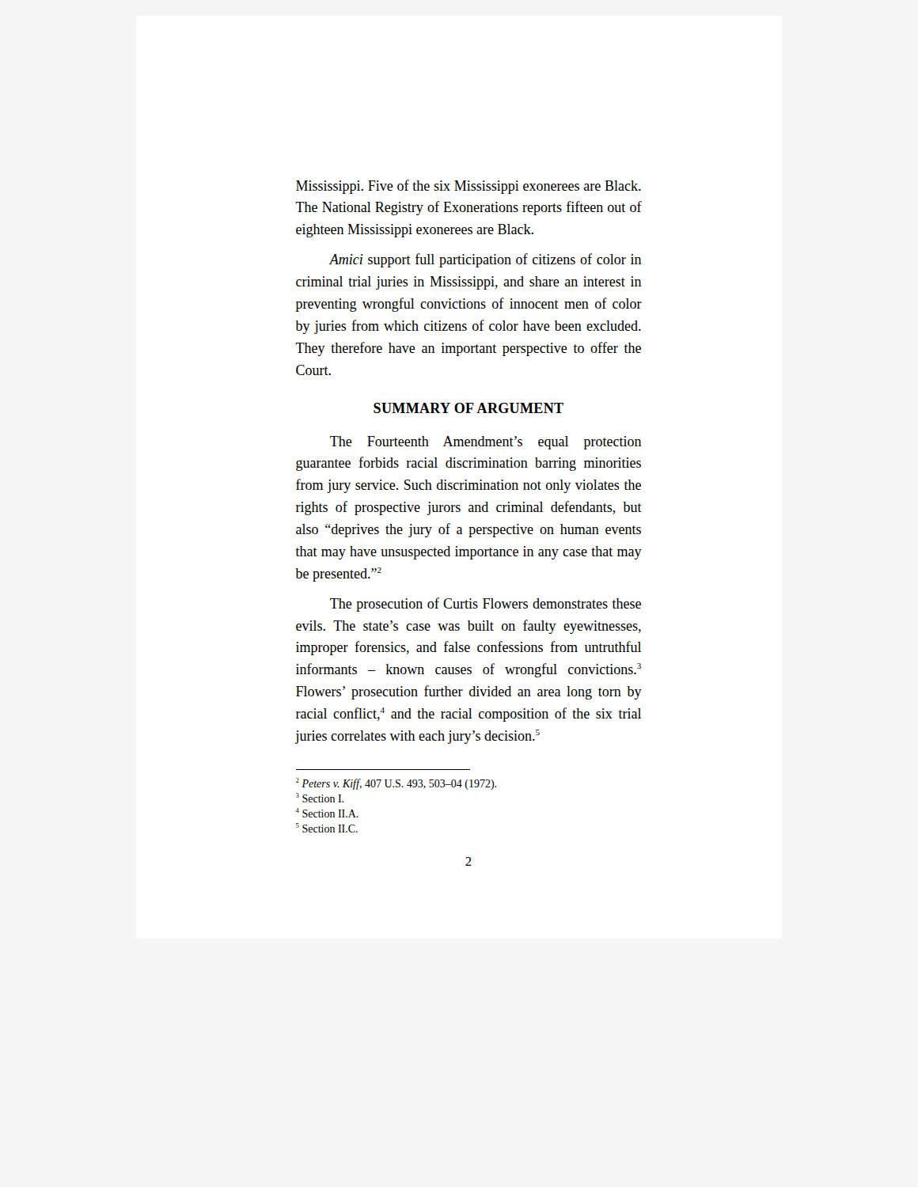Mississippi. Five of the six Mississippi exonerees are Black. The National Registry of Exonerations reports fifteen out of eighteen Mississippi exonerees are Black.
Amici support full participation of citizens of color in criminal trial juries in Mississippi, and share an interest in preventing wrongful convictions of innocent men of color by juries from which citizens of color have been excluded. They therefore have an important perspective to offer the Court.
SUMMARY OF ARGUMENT
The Fourteenth Amendment’s equal protection guarantee forbids racial discrimination barring minorities from jury service. Such discrimination not only violates the rights of prospective jurors and criminal defendants, but also “deprives the jury of a perspective on human events that may have unsuspected importance in any case that may be presented.”2
The prosecution of Curtis Flowers demonstrates these evils. The state’s case was built on faulty eyewitnesses, improper forensics, and false confessions from untruthful informants – known causes of wrongful convictions.3 Flowers’ prosecution further divided an area long torn by racial conflict,4 and the racial composition of the six trial juries correlates with each jury’s decision.5
2 Peters v. Kiff, 407 U.S. 493, 503–04 (1972).
3 Section I.
4 Section II.A.
5 Section II.C.
2